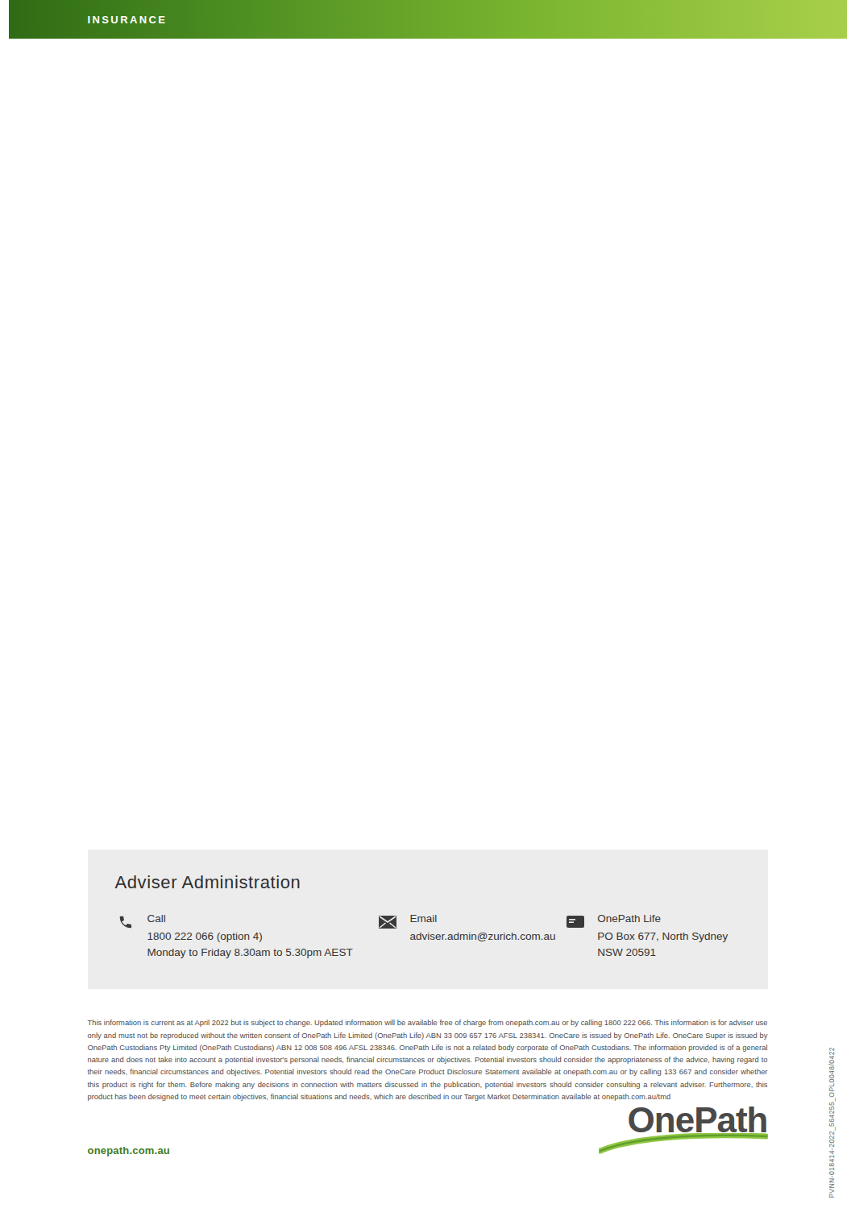INSURANCE
Adviser Administration
Call 1800 222 066 (option 4) Monday to Friday 8.30am to 5.30pm AEST
Email adviser.admin@zurich.com.au
OnePath Life PO Box 677, North Sydney NSW 20591
This information is current as at April 2022 but is subject to change. Updated information will be available free of charge from onepath.com.au or by calling 1800 222 066. This information is for adviser use only and must not be reproduced without the written consent of OnePath Life Limited (OnePath Life) ABN 33 009 657 176 AFSL 238341. OneCare is issued by OnePath Life. OneCare Super is issued by OnePath Custodians Pty Limited (OnePath Custodians) ABN 12 008 508 496 AFSL 238346. OnePath Life is not a related body corporate of OnePath Custodians. The information provided is of a general nature and does not take into account a potential investor's personal needs, financial circumstances or objectives. Potential investors should consider the appropriateness of the advice, having regard to their needs, financial circumstances and objectives. Potential investors should read the OneCare Product Disclosure Statement available at onepath.com.au or by calling 133 667 and consider whether this product is right for them. Before making any decisions in connection with matters discussed in the publication, potential investors should consider consulting a relevant adviser. Furthermore, this product has been designed to meet certain objectives, financial situations and needs, which are described in our Target Market Determination available at onepath.com.au/tmd
onepath.com.au
One Path
PVNN-018414-2022_564255_OPL0048/0422